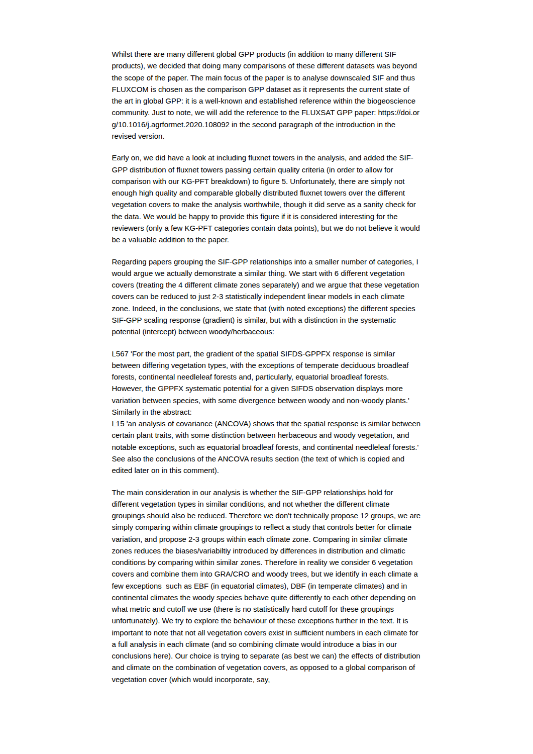Whilst there are many different global GPP products (in addition to many different SIF products), we decided that doing many comparisons of these different datasets was beyond the scope of the paper. The main focus of the paper is to analyse downscaled SIF and thus FLUXCOM is chosen as the comparison GPP dataset as it represents the current state of the art in global GPP: it is a well-known and established reference within the biogeoscience community. Just to note, we will add the reference to the FLUXSAT GPP paper: https://doi.org/10.1016/j.agrformet.2020.108092 in the second paragraph of the introduction in the revised version.
Early on, we did have a look at including fluxnet towers in the analysis, and added the SIF-GPP distribution of fluxnet towers passing certain quality criteria (in order to allow for comparison with our KG-PFT breakdown) to figure 5. Unfortunately, there are simply not enough high quality and comparable globally distributed fluxnet towers over the different vegetation covers to make the analysis worthwhile, though it did serve as a sanity check for the data. We would be happy to provide this figure if it is considered interesting for the reviewers (only a few KG-PFT categories contain data points), but we do not believe it would be a valuable addition to the paper.
Regarding papers grouping the SIF-GPP relationships into a smaller number of categories, I would argue we actually demonstrate a similar thing. We start with 6 different vegetation covers (treating the 4 different climate zones separately) and we argue that these vegetation covers can be reduced to just 2-3 statistically independent linear models in each climate zone. Indeed, in the conclusions, we state that (with noted exceptions) the different species SIF-GPP scaling response (gradient) is similar, but with a distinction in the systematic potential (intercept) between woody/herbaceous:
L567 'For the most part, the gradient of the spatial SIFDS-GPPFX response is similar between differing vegetation types, with the exceptions of temperate deciduous broadleaf forests, continental needleleaf forests and, particularly, equatorial broadleaf forests. However, the GPPFX systematic potential for a given SIFDS observation displays more variation between species, with some divergence between woody and non-woody plants.'
Similarly in the abstract:
L15 'an analysis of covariance (ANCOVA) shows that the spatial response is similar between certain plant traits, with some distinction between herbaceous and woody vegetation, and notable exceptions, such as equatorial broadleaf forests, and continental needleleaf forests.'
See also the conclusions of the ANCOVA results section (the text of which is copied and edited later on in this comment).
The main consideration in our analysis is whether the SIF-GPP relationships hold for different vegetation types in similar conditions, and not whether the different climate groupings should also be reduced. Therefore we don't technically propose 12 groups, we are simply comparing within climate groupings to reflect a study that controls better for climate variation, and propose 2-3 groups within each climate zone. Comparing in similar climate zones reduces the biases/variabiltiy introduced by differences in distribution and climatic conditions by comparing within similar zones. Therefore in reality we consider 6 vegetation covers and combine them into GRA/CRO and woody trees, but we identify in each climate a few exceptions such as EBF (in equatorial climates), DBF (in temperate climates) and in continental climates the woody species behave quite differently to each other depending on what metric and cutoff we use (there is no statistically hard cutoff for these groupings unfortunately). We try to explore the behaviour of these exceptions further in the text. It is important to note that not all vegetation covers exist in sufficient numbers in each climate for a full analysis in each climate (and so combining climate would introduce a bias in our conclusions here). Our choice is trying to separate (as best we can) the effects of distribution and climate on the combination of vegetation covers, as opposed to a global comparison of vegetation cover (which would incorporate, say,